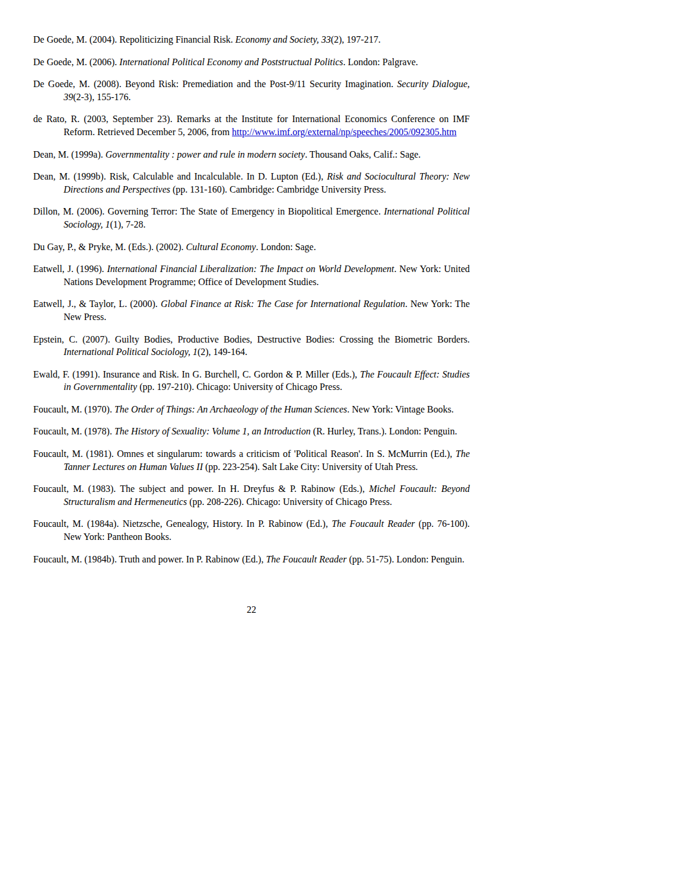De Goede, M. (2004). Repoliticizing Financial Risk. Economy and Society, 33(2), 197-217.
De Goede, M. (2006). International Political Economy and Poststructual Politics. London: Palgrave.
De Goede, M. (2008). Beyond Risk: Premediation and the Post-9/11 Security Imagination. Security Dialogue, 39(2-3), 155-176.
de Rato, R. (2003, September 23). Remarks at the Institute for International Economics Conference on IMF Reform. Retrieved December 5, 2006, from http://www.imf.org/external/np/speeches/2005/092305.htm
Dean, M. (1999a). Governmentality : power and rule in modern society. Thousand Oaks, Calif.: Sage.
Dean, M. (1999b). Risk, Calculable and Incalculable. In D. Lupton (Ed.), Risk and Sociocultural Theory: New Directions and Perspectives (pp. 131-160). Cambridge: Cambridge University Press.
Dillon, M. (2006). Governing Terror: The State of Emergency in Biopolitical Emergence. International Political Sociology, 1(1), 7-28.
Du Gay, P., & Pryke, M. (Eds.). (2002). Cultural Economy. London: Sage.
Eatwell, J. (1996). International Financial Liberalization: The Impact on World Development. New York: United Nations Development Programme; Office of Development Studies.
Eatwell, J., & Taylor, L. (2000). Global Finance at Risk: The Case for International Regulation. New York: The New Press.
Epstein, C. (2007). Guilty Bodies, Productive Bodies, Destructive Bodies: Crossing the Biometric Borders. International Political Sociology, 1(2), 149-164.
Ewald, F. (1991). Insurance and Risk. In G. Burchell, C. Gordon & P. Miller (Eds.), The Foucault Effect: Studies in Governmentality (pp. 197-210). Chicago: University of Chicago Press.
Foucault, M. (1970). The Order of Things: An Archaeology of the Human Sciences. New York: Vintage Books.
Foucault, M. (1978). The History of Sexuality: Volume 1, an Introduction (R. Hurley, Trans.). London: Penguin.
Foucault, M. (1981). Omnes et singularum: towards a criticism of 'Political Reason'. In S. McMurrin (Ed.), The Tanner Lectures on Human Values II (pp. 223-254). Salt Lake City: University of Utah Press.
Foucault, M. (1983). The subject and power. In H. Dreyfus & P. Rabinow (Eds.), Michel Foucault: Beyond Structuralism and Hermeneutics (pp. 208-226). Chicago: University of Chicago Press.
Foucault, M. (1984a). Nietzsche, Genealogy, History. In P. Rabinow (Ed.), The Foucault Reader (pp. 76-100). New York: Pantheon Books.
Foucault, M. (1984b). Truth and power. In P. Rabinow (Ed.), The Foucault Reader (pp. 51-75). London: Penguin.
22